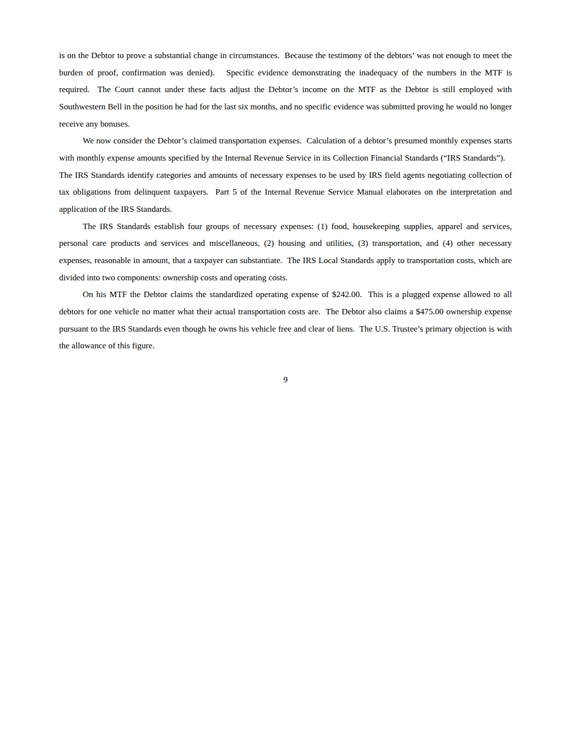is on the Debtor to prove a substantial change in circumstances. Because the testimony of the debtors’ was not enough to meet the burden of proof, confirmation was denied). Specific evidence demonstrating the inadequacy of the numbers in the MTF is required. The Court cannot under these facts adjust the Debtor’s income on the MTF as the Debtor is still employed with Southwestern Bell in the position he had for the last six months, and no specific evidence was submitted proving he would no longer receive any bonuses.
We now consider the Debtor’s claimed transportation expenses. Calculation of a debtor’s presumed monthly expenses starts with monthly expense amounts specified by the Internal Revenue Service in its Collection Financial Standards (“IRS Standards”). The IRS Standards identify categories and amounts of necessary expenses to be used by IRS field agents negotiating collection of tax obligations from delinquent taxpayers. Part 5 of the Internal Revenue Service Manual elaborates on the interpretation and application of the IRS Standards.
The IRS Standards establish four groups of necessary expenses: (1) food, housekeeping supplies, apparel and services, personal care products and services and miscellaneous, (2) housing and utilities, (3) transportation, and (4) other necessary expenses, reasonable in amount, that a taxpayer can substantiate. The IRS Local Standards apply to transportation costs, which are divided into two components: ownership costs and operating costs.
On his MTF the Debtor claims the standardized operating expense of $242.00. This is a plugged expense allowed to all debtors for one vehicle no matter what their actual transportation costs are. The Debtor also claims a $475.00 ownership expense pursuant to the IRS Standards even though he owns his vehicle free and clear of liens. The U.S. Trustee’s primary objection is with the allowance of this figure.
9